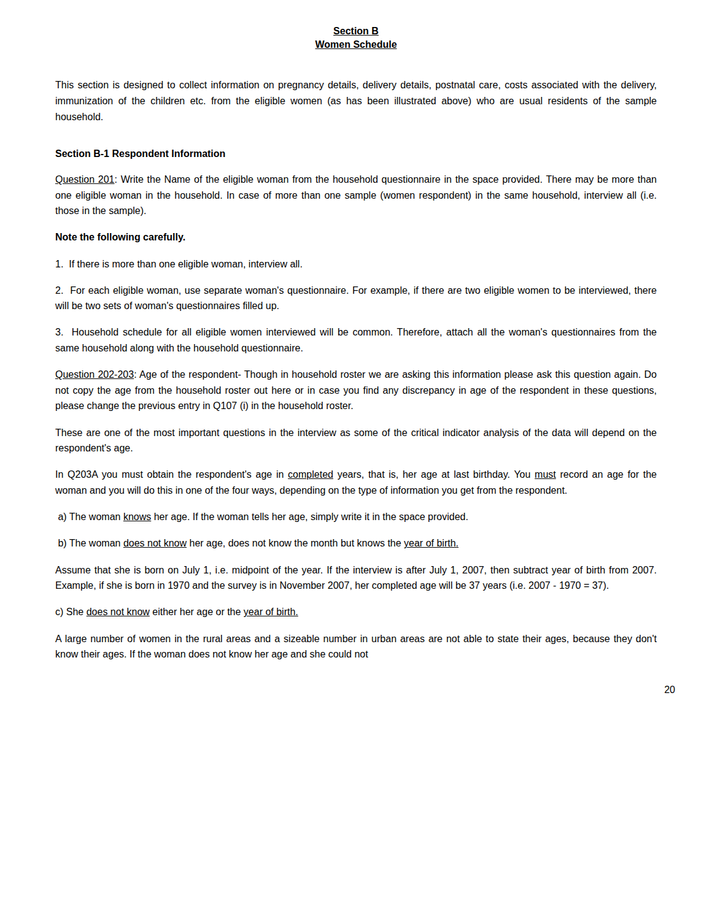Section B Women Schedule
This section is designed to collect information on pregnancy details, delivery details, postnatal care, costs associated with the delivery, immunization of the children etc. from the eligible women (as has been illustrated above) who are usual residents of the sample household.
Section B-1 Respondent Information
Question 201: Write the Name of the eligible woman from the household questionnaire in the space provided. There may be more than one eligible woman in the household. In case of more than one sample (women respondent) in the same household, interview all (i.e. those in the sample).
Note the following carefully.
1. If there is more than one eligible woman, interview all.
2. For each eligible woman, use separate woman's questionnaire. For example, if there are two eligible women to be interviewed, there will be two sets of woman's questionnaires filled up.
3. Household schedule for all eligible women interviewed will be common. Therefore, attach all the woman's questionnaires from the same household along with the household questionnaire.
Question 202-203: Age of the respondent- Though in household roster we are asking this information please ask this question again. Do not copy the age from the household roster out here or in case you find any discrepancy in age of the respondent in these questions, please change the previous entry in Q107 (i) in the household roster.
These are one of the most important questions in the interview as some of the critical indicator analysis of the data will depend on the respondent's age.
In Q203A you must obtain the respondent's age in completed years, that is, her age at last birthday. You must record an age for the woman and you will do this in one of the four ways, depending on the type of information you get from the respondent.
a) The woman knows her age. If the woman tells her age, simply write it in the space provided.
b) The woman does not know her age, does not know the month but knows the year of birth.
Assume that she is born on July 1, i.e. midpoint of the year. If the interview is after July 1, 2007, then subtract year of birth from 2007. Example, if she is born in 1970 and the survey is in November 2007, her completed age will be 37 years (i.e. 2007 - 1970 = 37).
c) She does not know either her age or the year of birth.
A large number of women in the rural areas and a sizeable number in urban areas are not able to state their ages, because they don't know their ages. If the woman does not know her age and she could not
20